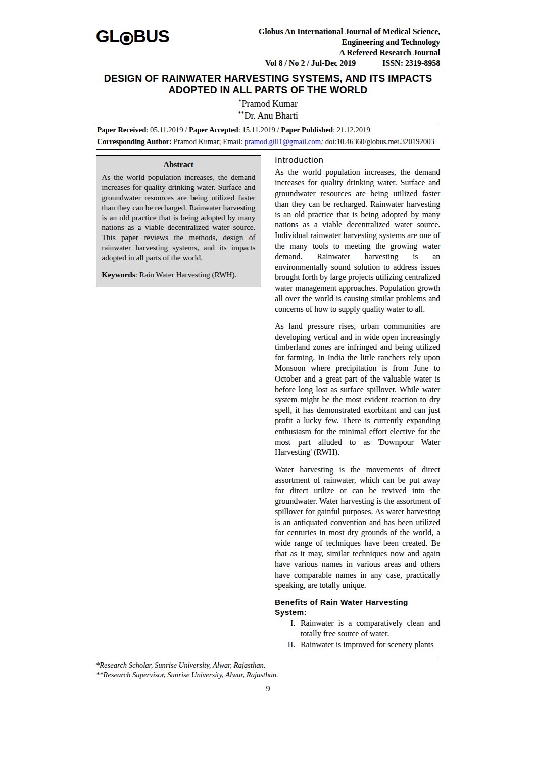GLOBUS
Globus An International Journal of Medical Science,
Engineering and Technology
A Refereed Research Journal
Vol 8 / No 2 / Jul-Dec 2019 ISSN: 2319-8958
DESIGN OF RAINWATER HARVESTING SYSTEMS, AND ITS IMPACTS ADOPTED IN ALL PARTS OF THE WORLD
*Pramod Kumar
**Dr. Anu Bharti
Paper Received: 05.11.2019 / Paper Accepted: 15.11.2019 / Paper Published: 21.12.2019
Corresponding Author: Pramod Kumar; Email: pramod.gill1@gmail.com; doi:10.46360/globus.met.320192003
Abstract
As the world population increases, the demand increases for quality drinking water. Surface and groundwater resources are being utilized faster than they can be recharged. Rainwater harvesting is an old practice that is being adopted by many nations as a viable decentralized water source. This paper reviews the methods, design of rainwater harvesting systems, and its impacts adopted in all parts of the world.
Keywords: Rain Water Harvesting (RWH).
Introduction
As the world population increases, the demand increases for quality drinking water. Surface and groundwater resources are being utilized faster than they can be recharged. Rainwater harvesting is an old practice that is being adopted by many nations as a viable decentralized water source. Individual rainwater harvesting systems are one of the many tools to meeting the growing water demand. Rainwater harvesting is an environmentally sound solution to address issues brought forth by large projects utilizing centralized water management approaches. Population growth all over the world is causing similar problems and concerns of how to supply quality water to all.
As land pressure rises, urban communities are developing vertical and in wide open increasingly timberland zones are infringed and being utilized for farming. In India the little ranchers rely upon Monsoon where precipitation is from June to October and a great part of the valuable water is before long lost as surface spillover. While water system might be the most evident reaction to dry spell, it has demonstrated exorbitant and can just profit a lucky few. There is currently expanding enthusiasm for the minimal effort elective for the most part alluded to as 'Downpour Water Harvesting' (RWH).
Water harvesting is the movements of direct assortment of rainwater, which can be put away for direct utilize or can be revived into the groundwater. Water harvesting is the assortment of spillover for gainful purposes. As water harvesting is an antiquated convention and has been utilized for centuries in most dry grounds of the world, a wide range of techniques have been created. Be that as it may, similar techniques now and again have various names in various areas and others have comparable names in any case, practically speaking, are totally unique.
Benefits of Rain Water Harvesting System:
I. Rainwater is a comparatively clean and totally free source of water.
II. Rainwater is improved for scenery plants
*Research Scholar, Sunrise University, Alwar, Rajasthan.
**Research Supervisor, Sunrise University, Alwar, Rajasthan.
9